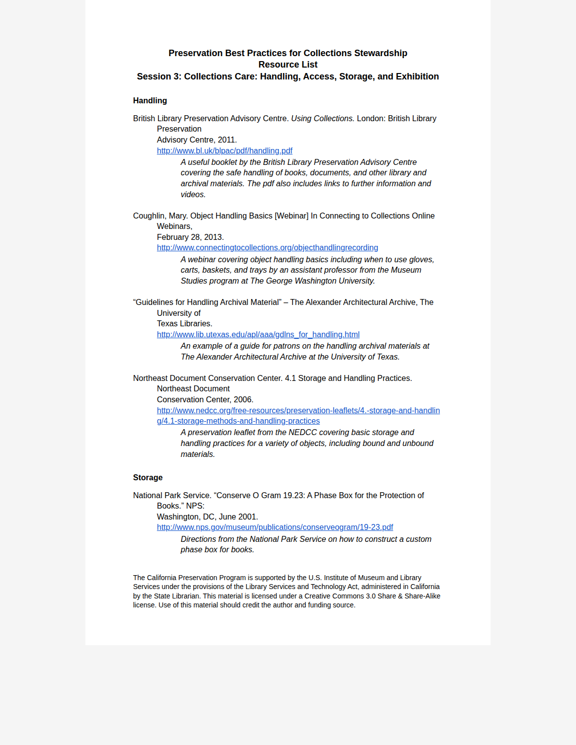Preservation Best Practices for Collections Stewardship Resource List Session 3: Collections Care: Handling, Access, Storage, and Exhibition
Handling
British Library Preservation Advisory Centre. Using Collections. London: British Library Preservation Advisory Centre, 2011. http://www.bl.uk/blpac/pdf/handling.pdf A useful booklet by the British Library Preservation Advisory Centre covering the safe handling of books, documents, and other library and archival materials. The pdf also includes links to further information and videos.
Coughlin, Mary. Object Handling Basics [Webinar] In Connecting to Collections Online Webinars, February 28, 2013. http://www.connectingtocollections.org/objecthandlingrecording A webinar covering object handling basics including when to use gloves, carts, baskets, and trays by an assistant professor from the Museum Studies program at The George Washington University.
“Guidelines for Handling Archival Material” – The Alexander Architectural Archive, The University of Texas Libraries. http://www.lib.utexas.edu/apl/aaa/gdlns_for_handling.html An example of a guide for patrons on the handling archival materials at The Alexander Architectural Archive at the University of Texas.
Northeast Document Conservation Center. 4.1 Storage and Handling Practices. Northeast Document Conservation Center, 2006. http://www.nedcc.org/free-resources/preservation-leaflets/4.-storage-and-handling/4.1-storage-methods-and-handling-practices A preservation leaflet from the NEDCC covering basic storage and handling practices for a variety of objects, including bound and unbound materials.
Storage
National Park Service. “Conserve O Gram 19.23: A Phase Box for the Protection of Books.” NPS: Washington, DC, June 2001. http://www.nps.gov/museum/publications/conserveogram/19-23.pdf Directions from the National Park Service on how to construct a custom phase box for books.
The California Preservation Program is supported by the U.S. Institute of Museum and Library Services under the provisions of the Library Services and Technology Act, administered in California by the State Librarian. This material is licensed under a Creative Commons 3.0 Share & Share-Alike license. Use of this material should credit the author and funding source.